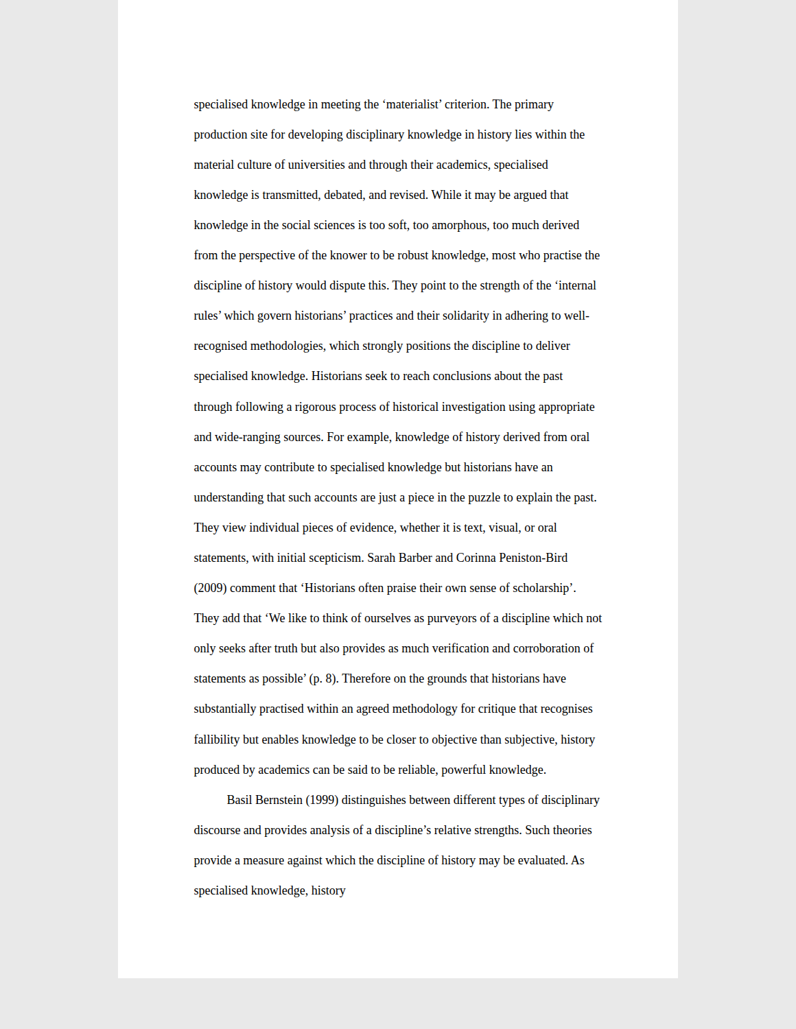specialised knowledge in meeting the ‘materialist’ criterion. The primary production site for developing disciplinary knowledge in history lies within the material culture of universities and through their academics, specialised knowledge is transmitted, debated, and revised. While it may be argued that knowledge in the social sciences is too soft, too amorphous, too much derived from the perspective of the knower to be robust knowledge, most who practise the discipline of history would dispute this. They point to the strength of the ‘internal rules’ which govern historians’ practices and their solidarity in adhering to well-recognised methodologies, which strongly positions the discipline to deliver specialised knowledge. Historians seek to reach conclusions about the past through following a rigorous process of historical investigation using appropriate and wide-ranging sources. For example, knowledge of history derived from oral accounts may contribute to specialised knowledge but historians have an understanding that such accounts are just a piece in the puzzle to explain the past. They view individual pieces of evidence, whether it is text, visual, or oral statements, with initial scepticism. Sarah Barber and Corinna Peniston-Bird (2009) comment that ‘Historians often praise their own sense of scholarship’. They add that ‘We like to think of ourselves as purveyors of a discipline which not only seeks after truth but also provides as much verification and corroboration of statements as possible’ (p. 8). Therefore on the grounds that historians have substantially practised within an agreed methodology for critique that recognises fallibility but enables knowledge to be closer to objective than subjective, history produced by academics can be said to be reliable, powerful knowledge.
Basil Bernstein (1999) distinguishes between different types of disciplinary discourse and provides analysis of a discipline’s relative strengths. Such theories provide a measure against which the discipline of history may be evaluated. As specialised knowledge, history